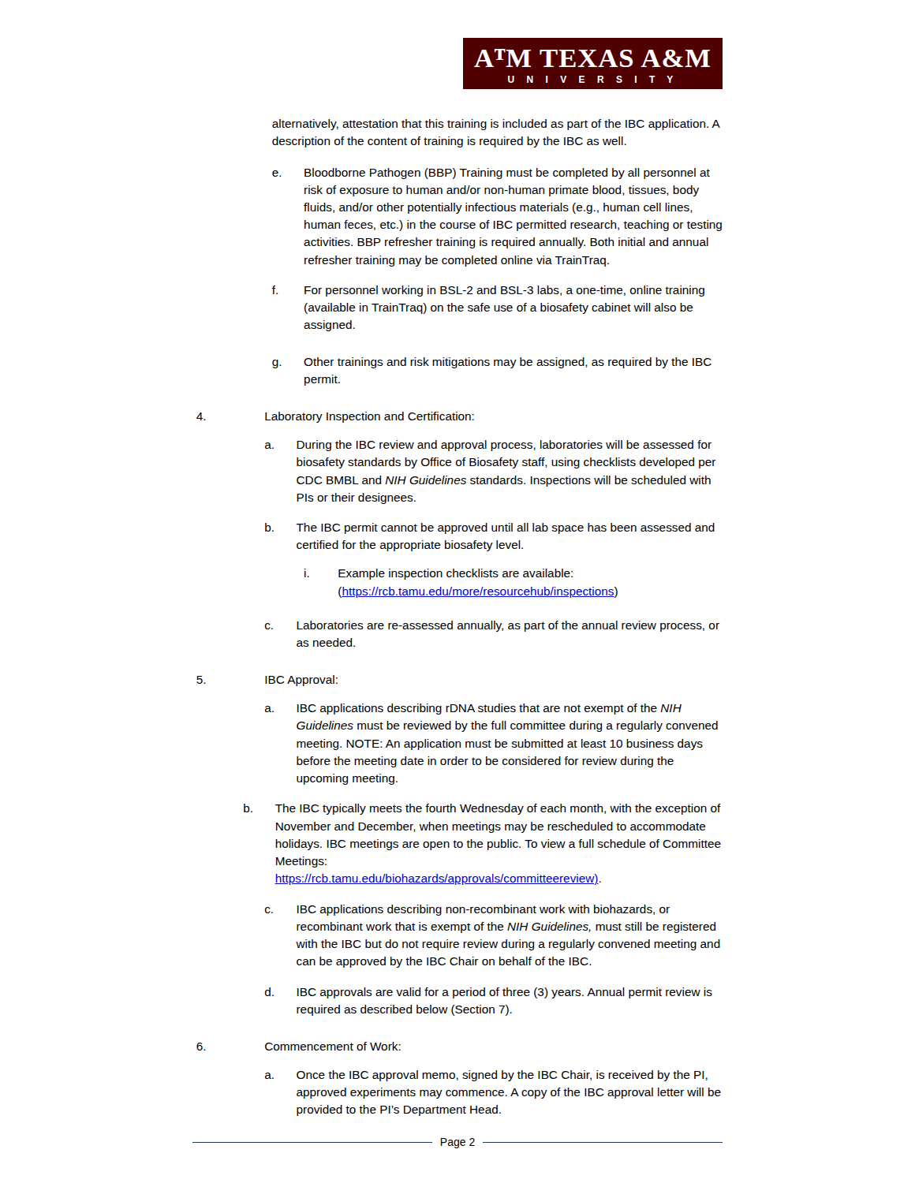AᵀM TEXAS A&M
U N I V E R S I T Y
alternatively, attestation that this training is included as part of the IBC application. A description of the content of training is required by the IBC as well.
e. Bloodborne Pathogen (BBP) Training must be completed by all personnel at risk of exposure to human and/or non-human primate blood, tissues, body fluids, and/or other potentially infectious materials (e.g., human cell lines, human feces, etc.) in the course of IBC permitted research, teaching or testing activities. BBP refresher training is required annually. Both initial and annual refresher training may be completed online via TrainTraq.
f. For personnel working in BSL-2 and BSL-3 labs, a one-time, online training (available in TrainTraq) on the safe use of a biosafety cabinet will also be assigned.
g. Other trainings and risk mitigations may be assigned, as required by the IBC permit.
4. Laboratory Inspection and Certification:
a. During the IBC review and approval process, laboratories will be assessed for biosafety standards by Office of Biosafety staff, using checklists developed per CDC BMBL and NIH Guidelines standards. Inspections will be scheduled with PIs or their designees.
b. The IBC permit cannot be approved until all lab space has been assessed and certified for the appropriate biosafety level.
i. Example inspection checklists are available:
(https://rcb.tamu.edu/more/resourcehub/inspections)
c. Laboratories are re-assessed annually, as part of the annual review process, or as needed.
5. IBC Approval:
a. IBC applications describing rDNA studies that are not exempt of the NIH Guidelines must be reviewed by the full committee during a regularly convened meeting. NOTE: An application must be submitted at least 10 business days before the meeting date in order to be considered for review during the upcoming meeting.
b. The IBC typically meets the fourth Wednesday of each month, with the exception of November and December, when meetings may be rescheduled to accommodate holidays. IBC meetings are open to the public. To view a full schedule of Committee Meetings:
https://rcb.tamu.edu/biohazards/approvals/committeereview).
c. IBC applications describing non-recombinant work with biohazards, or recombinant work that is exempt of the NIH Guidelines, must still be registered with the IBC but do not require review during a regularly convened meeting and can be approved by the IBC Chair on behalf of the IBC.
d. IBC approvals are valid for a period of three (3) years. Annual permit review is required as described below (Section 7).
6. Commencement of Work:
a. Once the IBC approval memo, signed by the IBC Chair, is received by the PI, approved experiments may commence. A copy of the IBC approval letter will be provided to the PI’s Department Head.
Page 2